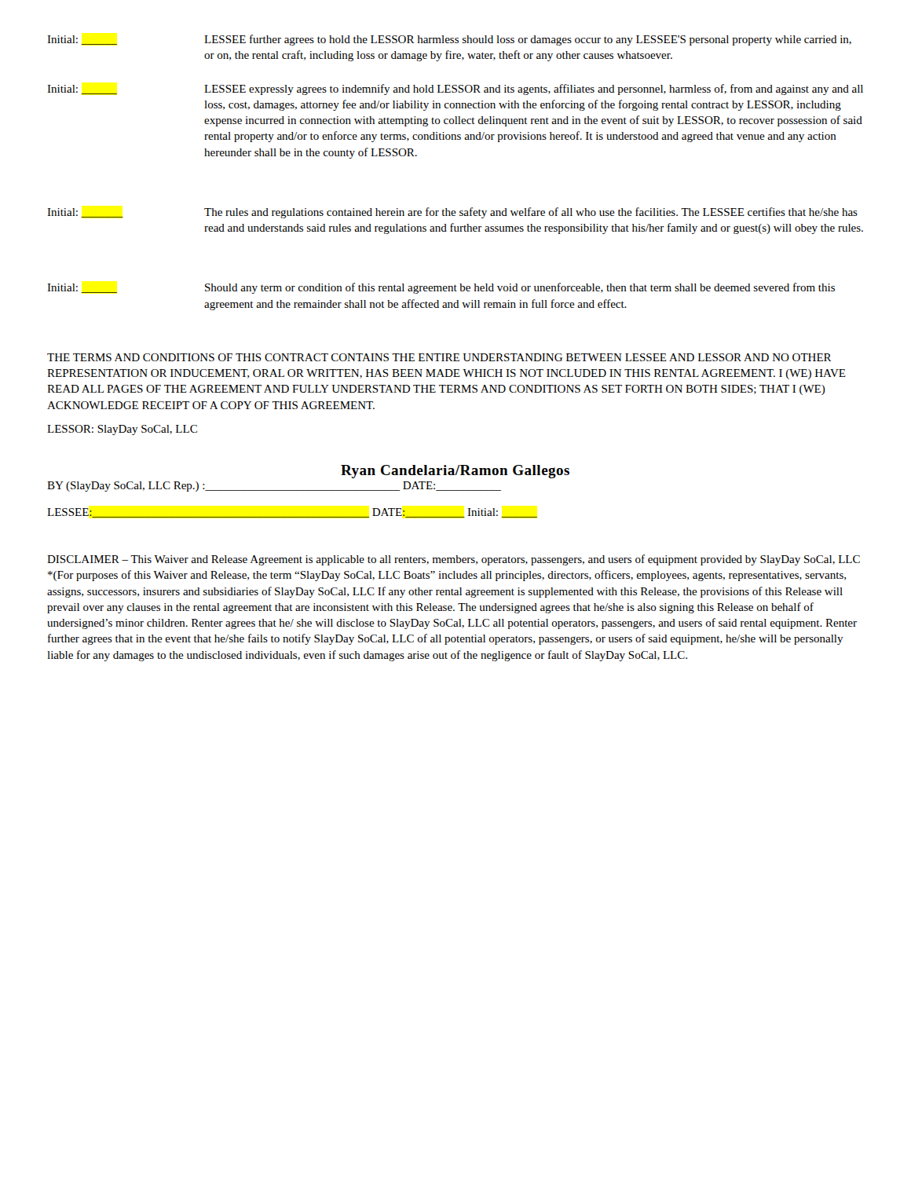Initial: ______
LESSEE further agrees to hold the LESSOR harmless should loss or damages occur to any LESSEE'S personal property while carried in, or on, the rental craft, including loss or damage by fire, water, theft or any other causes whatsoever.
Initial: ______
LESSEE expressly agrees to indemnify and hold LESSOR and its agents, affiliates and personnel, harmless of, from and against any and all loss, cost, damages, attorney fee and/or liability in connection with the enforcing of the forgoing rental contract by LESSOR, including expense incurred in connection with attempting to collect delinquent rent and in the event of suit by LESSOR, to recover possession of said rental property and/or to enforce any terms, conditions and/or provisions hereof. It is understood and agreed that venue and any action hereunder shall be in the county of LESSOR.
Initial: _______
The rules and regulations contained herein are for the safety and welfare of all who use the facilities. The LESSEE certifies that he/she has read and understands said rules and regulations and further assumes the responsibility that his/her family and or guest(s) will obey the rules.
Initial: ______
Should any term or condition of this rental agreement be held void or unenforceable, then that term shall be deemed severed from this agreement and the remainder shall not be affected and will remain in full force and effect.
THE TERMS AND CONDITIONS OF THIS CONTRACT CONTAINS THE ENTIRE UNDERSTANDING BETWEEN LESSEE AND LESSOR AND NO OTHER REPRESENTATION OR INDUCEMENT, ORAL OR WRITTEN, HAS BEEN MADE WHICH IS NOT INCLUDED IN THIS RENTAL AGREEMENT. I (WE) HAVE READ ALL PAGES OF THE AGREEMENT AND FULLY UNDERSTAND THE TERMS AND CONDITIONS AS SET FORTH ON BOTH SIDES; THAT I (WE) ACKNOWLEDGE RECEIPT OF A COPY OF THIS AGREEMENT.
LESSOR: SlayDay SoCal, LLC
Ryan Candelaria/Ramon Gallegos
BY (SlayDay SoCal, LLC Rep.) :_________________________________ DATE:___________
LESSEE:_______________________________________________ DATE:__________ Initial: ______
DISCLAIMER – This Waiver and Release Agreement is applicable to all renters, members, operators, passengers, and users of equipment provided by SlayDay SoCal, LLC *(For purposes of this Waiver and Release, the term “SlayDay SoCal, LLC Boats” includes all principles, directors, officers, employees, agents, representatives, servants, assigns, successors, insurers and subsidiaries of SlayDay SoCal, LLC If any other rental agreement is supplemented with this Release, the provisions of this Release will prevail over any clauses in the rental agreement that are inconsistent with this Release. The undersigned agrees that he/she is also signing this Release on behalf of undersigned’s minor children. Renter agrees that he/ she will disclose to SlayDay SoCal, LLC all potential operators, passengers, and users of said rental equipment. Renter further agrees that in the event that he/she fails to notify SlayDay SoCal, LLC of all potential operators, passengers, or users of said equipment, he/she will be personally liable for any damages to the undisclosed individuals, even if such damages arise out of the negligence or fault of SlayDay SoCal, LLC.